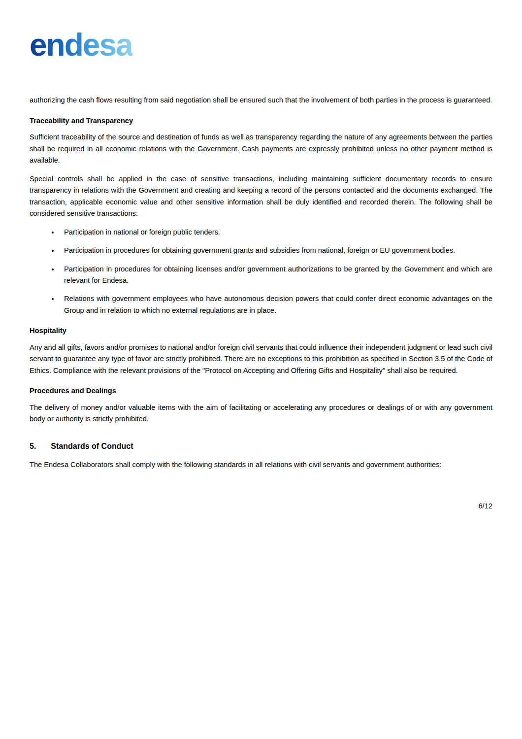endesa
authorizing the cash flows resulting from said negotiation shall be ensured such that the involvement of both parties in the process is guaranteed.
Traceability and Transparency
Sufficient traceability of the source and destination of funds as well as transparency regarding the nature of any agreements between the parties shall be required in all economic relations with the Government. Cash payments are expressly prohibited unless no other payment method is available.
Special controls shall be applied in the case of sensitive transactions, including maintaining sufficient documentary records to ensure transparency in relations with the Government and creating and keeping a record of the persons contacted and the documents exchanged. The transaction, applicable economic value and other sensitive information shall be duly identified and recorded therein. The following shall be considered sensitive transactions:
Participation in national or foreign public tenders.
Participation in procedures for obtaining government grants and subsidies from national, foreign or EU government bodies.
Participation in procedures for obtaining licenses and/or government authorizations to be granted by the Government and which are relevant for Endesa.
Relations with government employees who have autonomous decision powers that could confer direct economic advantages on the Group and in relation to which no external regulations are in place.
Hospitality
Any and all gifts, favors and/or promises to national and/or foreign civil servants that could influence their independent judgment or lead such civil servant to guarantee any type of favor are strictly prohibited. There are no exceptions to this prohibition as specified in Section 3.5 of the Code of Ethics. Compliance with the relevant provisions of the "Protocol on Accepting and Offering Gifts and Hospitality" shall also be required.
Procedures and Dealings
The delivery of money and/or valuable items with the aim of facilitating or accelerating any procedures or dealings of or with any government body or authority is strictly prohibited.
5. Standards of Conduct
The Endesa Collaborators shall comply with the following standards in all relations with civil servants and government authorities:
6/12